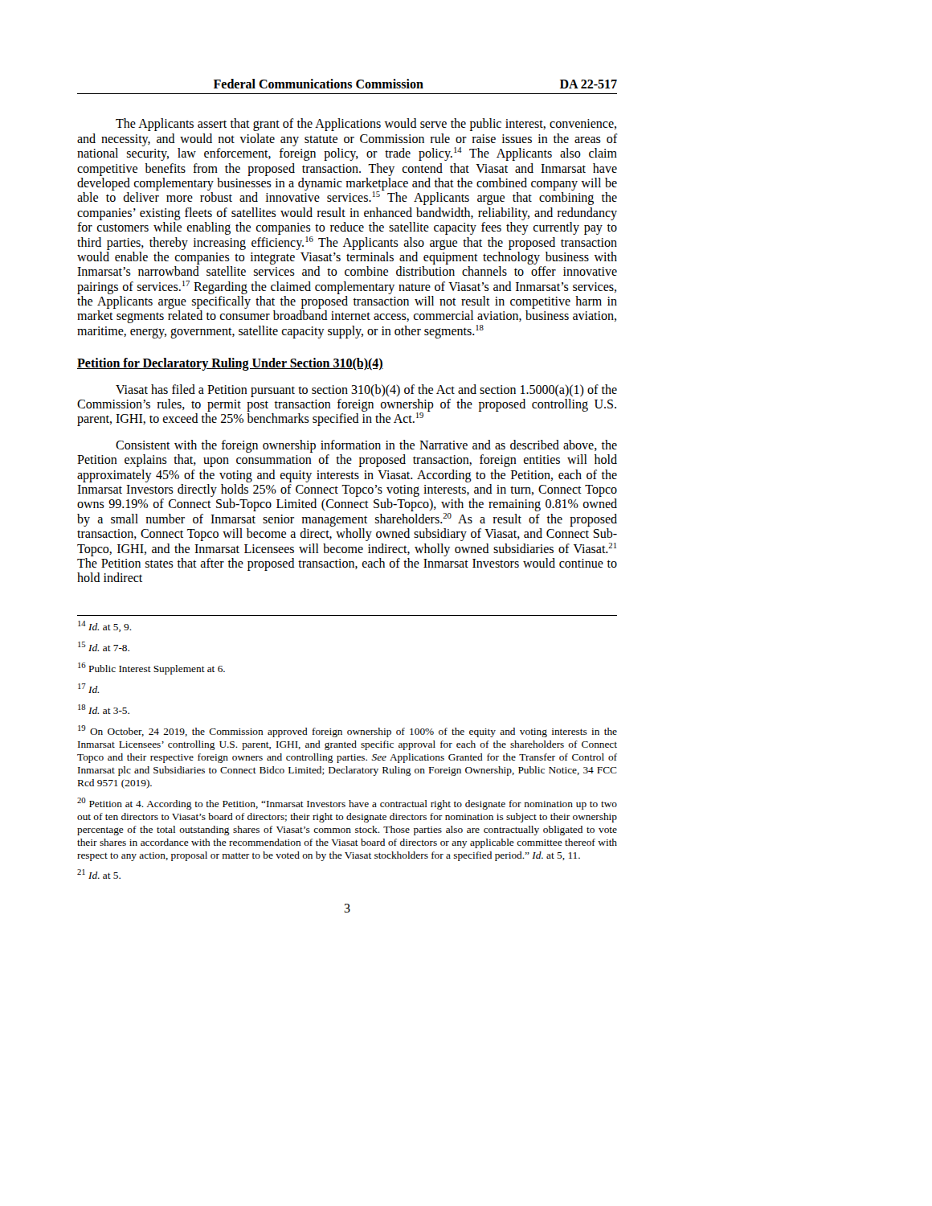Federal Communications Commission DA 22-517
The Applicants assert that grant of the Applications would serve the public interest, convenience, and necessity, and would not violate any statute or Commission rule or raise issues in the areas of national security, law enforcement, foreign policy, or trade policy.14 The Applicants also claim competitive benefits from the proposed transaction. They contend that Viasat and Inmarsat have developed complementary businesses in a dynamic marketplace and that the combined company will be able to deliver more robust and innovative services.15 The Applicants argue that combining the companies’ existing fleets of satellites would result in enhanced bandwidth, reliability, and redundancy for customers while enabling the companies to reduce the satellite capacity fees they currently pay to third parties, thereby increasing efficiency.16 The Applicants also argue that the proposed transaction would enable the companies to integrate Viasat’s terminals and equipment technology business with Inmarsat’s narrowband satellite services and to combine distribution channels to offer innovative pairings of services.17 Regarding the claimed complementary nature of Viasat’s and Inmarsat’s services, the Applicants argue specifically that the proposed transaction will not result in competitive harm in market segments related to consumer broadband internet access, commercial aviation, business aviation, maritime, energy, government, satellite capacity supply, or in other segments.18
Petition for Declaratory Ruling Under Section 310(b)(4)
Viasat has filed a Petition pursuant to section 310(b)(4) of the Act and section 1.5000(a)(1) of the Commission’s rules, to permit post transaction foreign ownership of the proposed controlling U.S. parent, IGHI, to exceed the 25% benchmarks specified in the Act.19
Consistent with the foreign ownership information in the Narrative and as described above, the Petition explains that, upon consummation of the proposed transaction, foreign entities will hold approximately 45% of the voting and equity interests in Viasat. According to the Petition, each of the Inmarsat Investors directly holds 25% of Connect Topco’s voting interests, and in turn, Connect Topco owns 99.19% of Connect Sub-Topco Limited (Connect Sub-Topco), with the remaining 0.81% owned by a small number of Inmarsat senior management shareholders.20 As a result of the proposed transaction, Connect Topco will become a direct, wholly owned subsidiary of Viasat, and Connect Sub-Topco, IGHI, and the Inmarsat Licensees will become indirect, wholly owned subsidiaries of Viasat.21 The Petition states that after the proposed transaction, each of the Inmarsat Investors would continue to hold indirect
14 Id. at 5, 9.
15 Id. at 7-8.
16 Public Interest Supplement at 6.
17 Id.
18 Id. at 3-5.
19 On October, 24 2019, the Commission approved foreign ownership of 100% of the equity and voting interests in the Inmarsat Licensees’ controlling U.S. parent, IGHI, and granted specific approval for each of the shareholders of Connect Topco and their respective foreign owners and controlling parties. See Applications Granted for the Transfer of Control of Inmarsat plc and Subsidiaries to Connect Bidco Limited; Declaratory Ruling on Foreign Ownership, Public Notice, 34 FCC Rcd 9571 (2019).
20 Petition at 4. According to the Petition, “Inmarsat Investors have a contractual right to designate for nomination up to two out of ten directors to Viasat’s board of directors; their right to designate directors for nomination is subject to their ownership percentage of the total outstanding shares of Viasat’s common stock. Those parties also are contractually obligated to vote their shares in accordance with the recommendation of the Viasat board of directors or any applicable committee thereof with respect to any action, proposal or matter to be voted on by the Viasat stockholders for a specified period.” Id. at 5, 11.
21 Id. at 5.
3